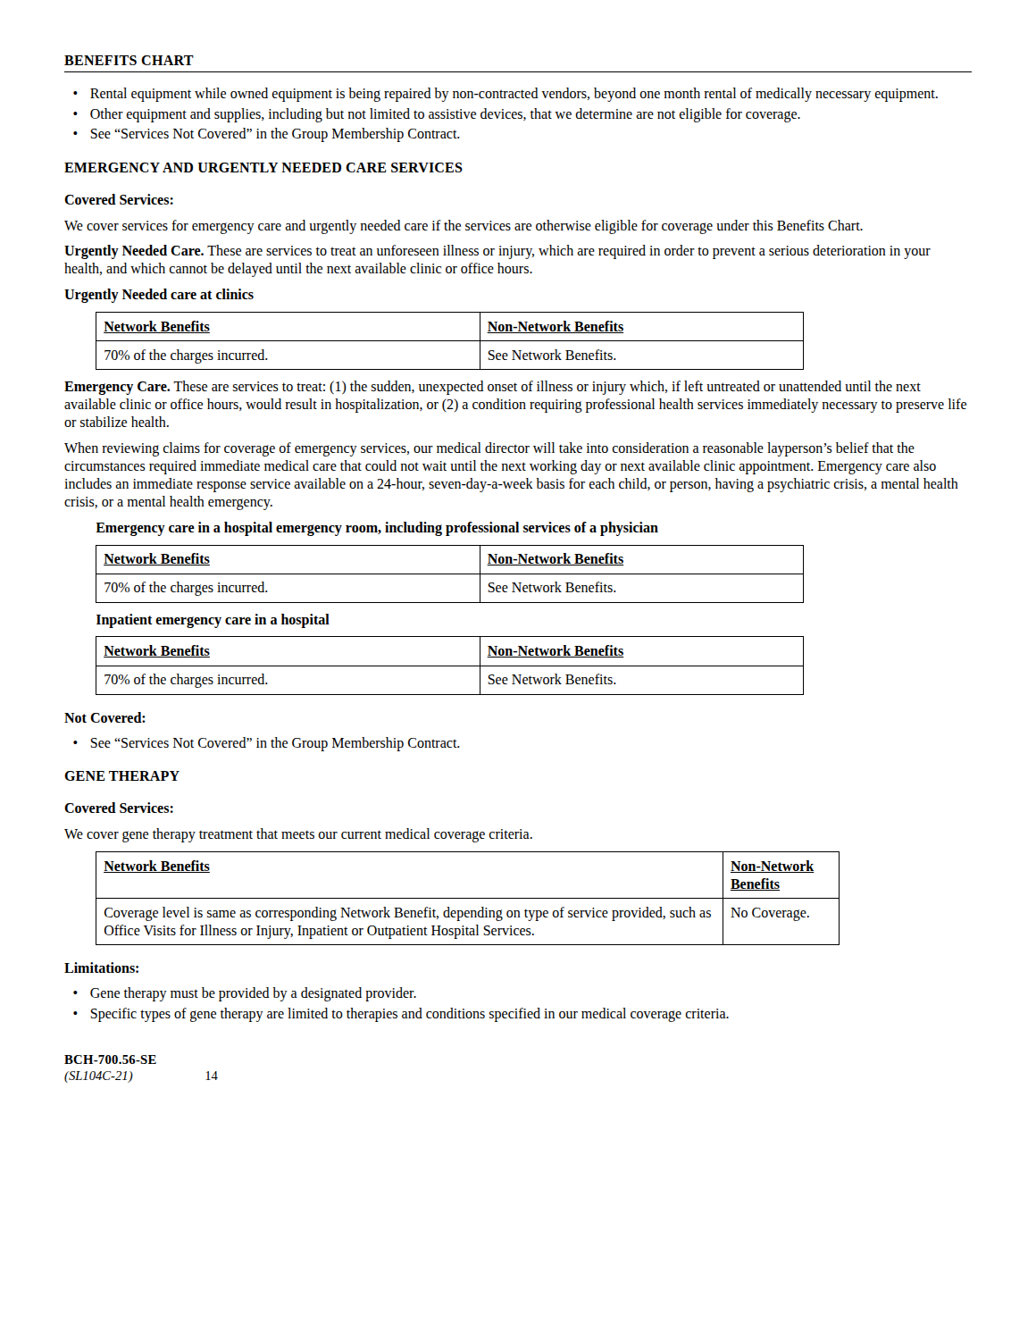BENEFITS CHART
Rental equipment while owned equipment is being repaired by non-contracted vendors, beyond one month rental of medically necessary equipment.
Other equipment and supplies, including but not limited to assistive devices, that we determine are not eligible for coverage.
See “Services Not Covered” in the Group Membership Contract.
EMERGENCY AND URGENTLY NEEDED CARE SERVICES
Covered Services:
We cover services for emergency care and urgently needed care if the services are otherwise eligible for coverage under this Benefits Chart.
Urgently Needed Care. These are services to treat an unforeseen illness or injury, which are required in order to prevent a serious deterioration in your health, and which cannot be delayed until the next available clinic or office hours.
Urgently Needed care at clinics
| Network Benefits | Non-Network Benefits |
| --- | --- |
| 70% of the charges incurred. | See Network Benefits. |
Emergency Care. These are services to treat: (1) the sudden, unexpected onset of illness or injury which, if left untreated or unattended until the next available clinic or office hours, would result in hospitalization, or (2) a condition requiring professional health services immediately necessary to preserve life or stabilize health.
When reviewing claims for coverage of emergency services, our medical director will take into consideration a reasonable layperson’s belief that the circumstances required immediate medical care that could not wait until the next working day or next available clinic appointment. Emergency care also includes an immediate response service available on a 24-hour, seven-day-a-week basis for each child, or person, having a psychiatric crisis, a mental health crisis, or a mental health emergency.
Emergency care in a hospital emergency room, including professional services of a physician
| Network Benefits | Non-Network Benefits |
| --- | --- |
| 70% of the charges incurred. | See Network Benefits. |
Inpatient emergency care in a hospital
| Network Benefits | Non-Network Benefits |
| --- | --- |
| 70% of the charges incurred. | See Network Benefits. |
Not Covered:
See “Services Not Covered” in the Group Membership Contract.
GENE THERAPY
Covered Services:
We cover gene therapy treatment that meets our current medical coverage criteria.
| Network Benefits | Non-Network Benefits |
| --- | --- |
| Coverage level is same as corresponding Network Benefit, depending on type of service provided, such as Office Visits for Illness or Injury, Inpatient or Outpatient Hospital Services. | No Coverage. |
Limitations:
Gene therapy must be provided by a designated provider.
Specific types of gene therapy are limited to therapies and conditions specified in our medical coverage criteria.
BCH-700.56-SE
(SL104C-21) 14